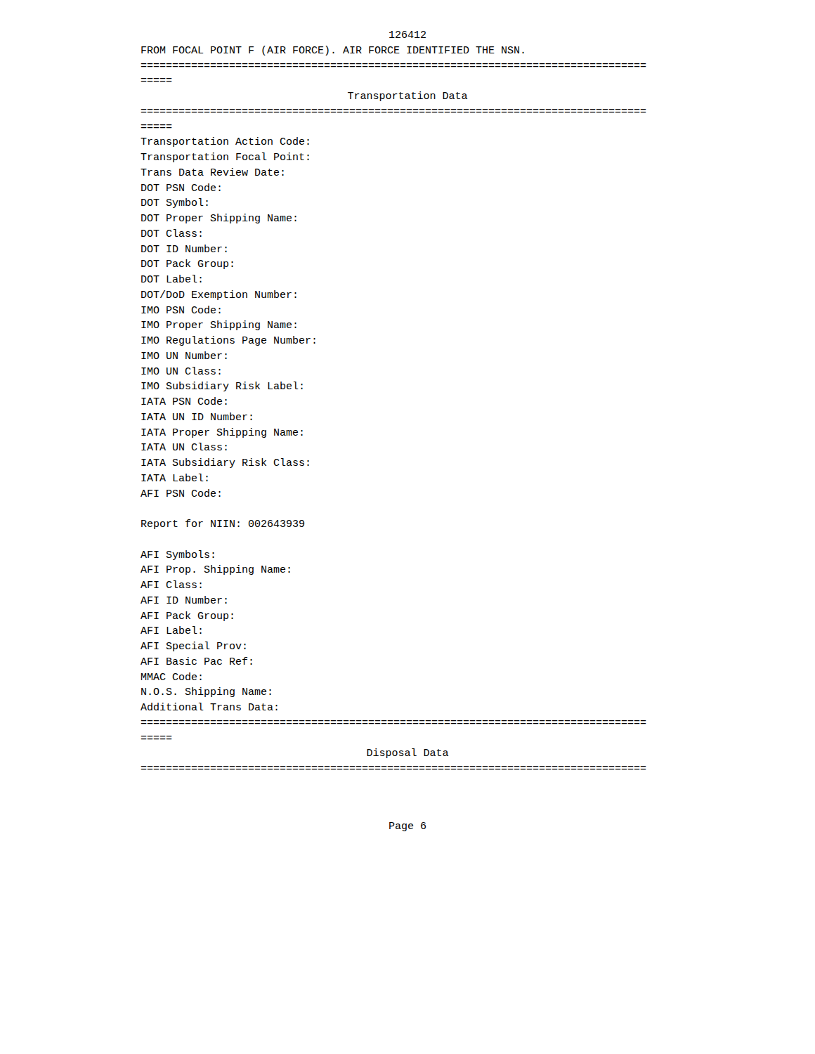126412
FROM FOCAL POINT F (AIR FORCE). AIR FORCE IDENTIFIED THE NSN.
================================================================================
=====
Transportation Data
================================================================================
=====
Transportation Action Code:
Transportation Focal Point:
Trans Data Review Date:
DOT PSN Code:
DOT Symbol:
DOT Proper Shipping Name:
DOT Class:
DOT ID Number:
DOT Pack Group:
DOT Label:
DOT/DoD Exemption Number:
IMO PSN Code:
IMO Proper Shipping Name:
IMO Regulations Page Number:
IMO UN Number:
IMO UN Class:
IMO Subsidiary Risk Label:
IATA PSN Code:
IATA UN ID Number:
IATA Proper Shipping Name:
IATA UN Class:
IATA Subsidiary Risk Class:
IATA Label:
AFI PSN Code:

Report for NIIN: 002643939

AFI Symbols:
AFI Prop. Shipping Name:
AFI Class:
AFI ID Number:
AFI Pack Group:
AFI Label:
AFI Special Prov:
AFI Basic Pac Ref:
MMAC Code:
N.O.S. Shipping Name:
Additional Trans Data:
================================================================================
=====
Disposal Data
================================================================================
Page 6